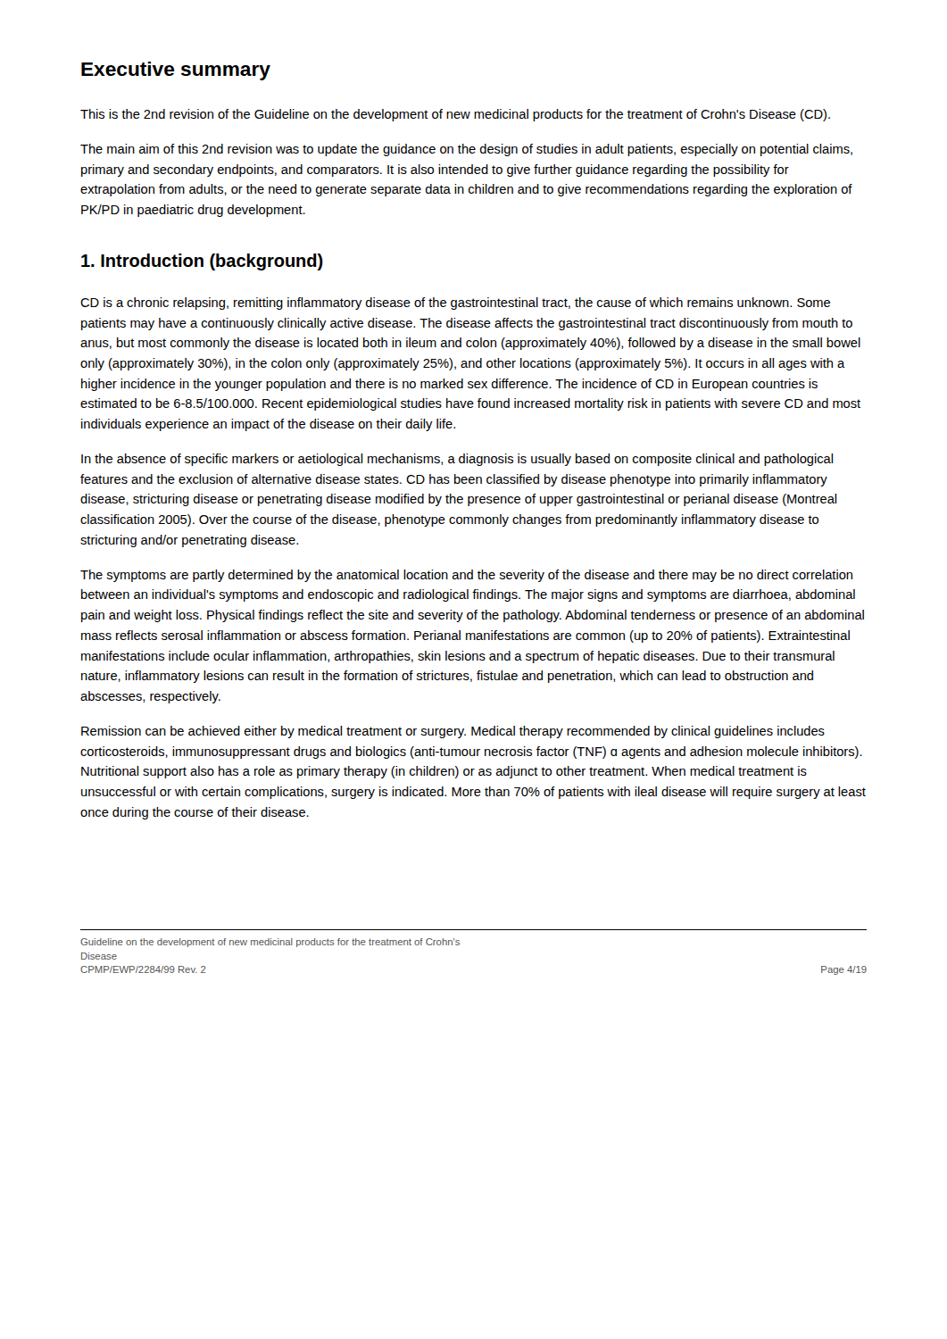Executive summary
This is the 2nd revision of the Guideline on the development of new medicinal products for the treatment of Crohn's Disease (CD).
The main aim of this 2nd revision was to update the guidance on the design of studies in adult patients, especially on potential claims, primary and secondary endpoints, and comparators. It is also intended to give further guidance regarding the possibility for extrapolation from adults, or the need to generate separate data in children and to give recommendations regarding the exploration of PK/PD in paediatric drug development.
1. Introduction (background)
CD is a chronic relapsing, remitting inflammatory disease of the gastrointestinal tract, the cause of which remains unknown. Some patients may have a continuously clinically active disease. The disease affects the gastrointestinal tract discontinuously from mouth to anus, but most commonly the disease is located both in ileum and colon (approximately 40%), followed by a disease in the small bowel only (approximately 30%), in the colon only (approximately 25%), and other locations (approximately 5%). It occurs in all ages with a higher incidence in the younger population and there is no marked sex difference. The incidence of CD in European countries is estimated to be 6-8.5/100.000. Recent epidemiological studies have found increased mortality risk in patients with severe CD and most individuals experience an impact of the disease on their daily life.
In the absence of specific markers or aetiological mechanisms, a diagnosis is usually based on composite clinical and pathological features and the exclusion of alternative disease states. CD has been classified by disease phenotype into primarily inflammatory disease, stricturing disease or penetrating disease modified by the presence of upper gastrointestinal or perianal disease (Montreal classification 2005). Over the course of the disease, phenotype commonly changes from predominantly inflammatory disease to stricturing and/or penetrating disease.
The symptoms are partly determined by the anatomical location and the severity of the disease and there may be no direct correlation between an individual's symptoms and endoscopic and radiological findings. The major signs and symptoms are diarrhoea, abdominal pain and weight loss. Physical findings reflect the site and severity of the pathology. Abdominal tenderness or presence of an abdominal mass reflects serosal inflammation or abscess formation. Perianal manifestations are common (up to 20% of patients). Extraintestinal manifestations include ocular inflammation, arthropathies, skin lesions and a spectrum of hepatic diseases. Due to their transmural nature, inflammatory lesions can result in the formation of strictures, fistulae and penetration, which can lead to obstruction and abscesses, respectively.
Remission can be achieved either by medical treatment or surgery. Medical therapy recommended by clinical guidelines includes corticosteroids, immunosuppressant drugs and biologics (anti-tumour necrosis factor (TNF) ɑ agents and adhesion molecule inhibitors). Nutritional support also has a role as primary therapy (in children) or as adjunct to other treatment. When medical treatment is unsuccessful or with certain complications, surgery is indicated. More than 70% of patients with ileal disease will require surgery at least once during the course of their disease.
Guideline on the development of new medicinal products for the treatment of Crohn's
Disease
CPMP/EWP/2284/99 Rev. 2
Page 4/19